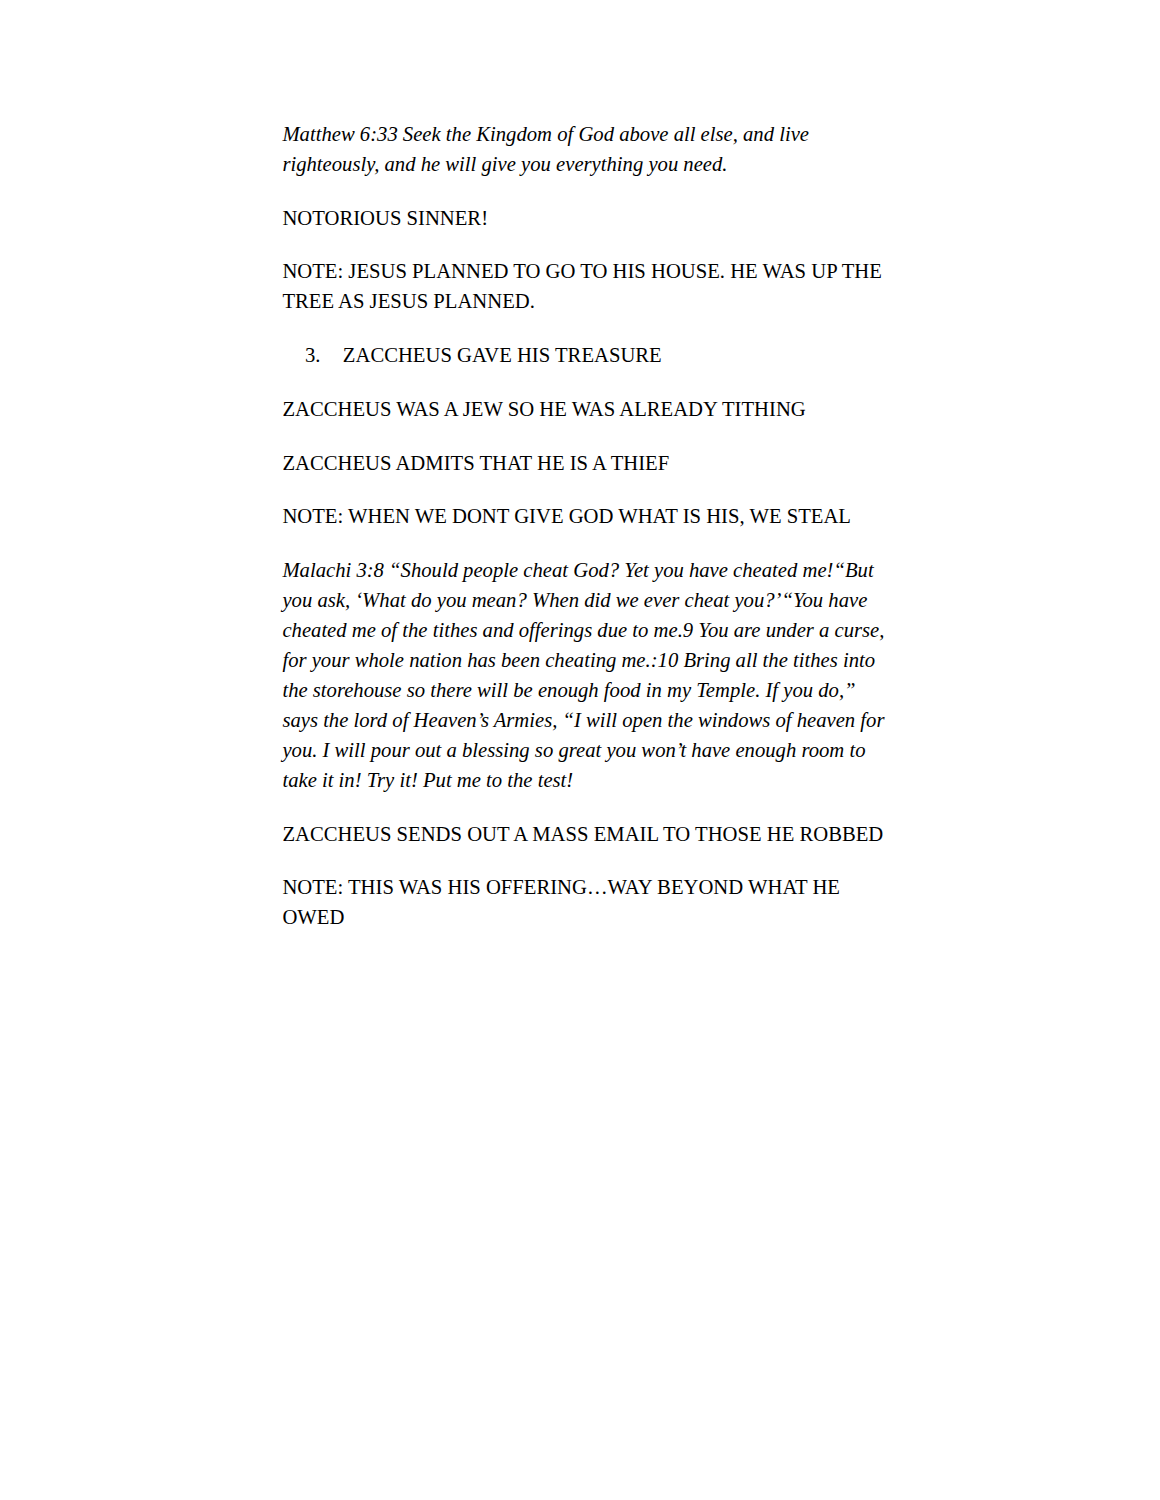Matthew 6:33 Seek the Kingdom of God above all else, and live righteously, and he will give you everything you need.
NOTORIOUS SINNER!
NOTE: JESUS PLANNED TO GO TO HIS HOUSE. HE WAS UP THE TREE AS JESUS PLANNED.
ZACCHEUS GAVE HIS TREASURE
ZACCHEUS WAS A JEW SO HE WAS ALREADY TITHING
ZACCHEUS ADMITS THAT HE IS A THIEF
NOTE: WHEN WE DONT GIVE GOD WHAT IS HIS, WE STEAL
Malachi 3:8 “Should people cheat God? Yet you have cheated me!“But you ask, ‘What do you mean? When did we ever cheat you?’“You have cheated me of the tithes and offerings due to me.9 You are under a curse, for your whole nation has been cheating me.:10 Bring all the tithes into the storehouse so there will be enough food in my Temple. If you do,” says the lord of Heaven’s Armies, “I will open the windows of heaven for you. I will pour out a blessing so great you won’t have enough room to take it in! Try it! Put me to the test!
ZACCHEUS SENDS OUT A MASS EMAIL TO THOSE HE ROBBED
NOTE: THIS WAS HIS OFFERING…WAY BEYOND WHAT HE OWED